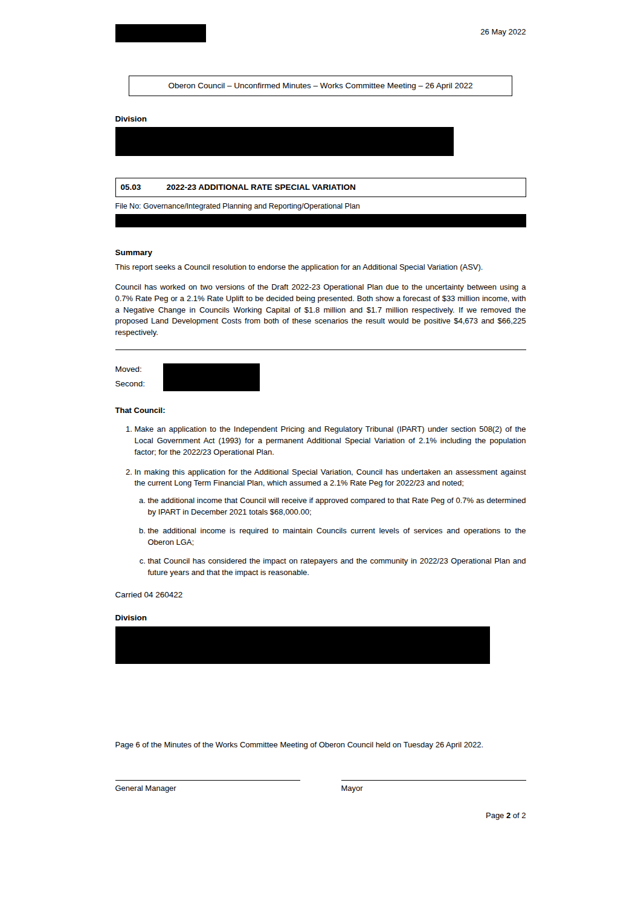26 May 2022
Oberon Council – Unconfirmed Minutes – Works Committee Meeting – 26 April 2022
Division
05.03 2022-23 ADDITIONAL RATE SPECIAL VARIATION
File No: Governance/Integrated Planning and Reporting/Operational Plan
Summary
This report seeks a Council resolution to endorse the application for an Additional Special Variation (ASV).
Council has worked on two versions of the Draft 2022-23 Operational Plan due to the uncertainty between using a 0.7% Rate Peg or a 2.1% Rate Uplift to be decided being presented. Both show a forecast of $33 million income, with a Negative Change in Councils Working Capital of $1.8 million and $1.7 million respectively. If we removed the proposed Land Development Costs from both of these scenarios the result would be positive $4,673 and $66,225 respectively.
Moved:
Second:
That Council:
Make an application to the Independent Pricing and Regulatory Tribunal (IPART) under section 508(2) of the Local Government Act (1993) for a permanent Additional Special Variation of 2.1% including the population factor; for the 2022/23 Operational Plan.
In making this application for the Additional Special Variation, Council has undertaken an assessment against the current Long Term Financial Plan, which assumed a 2.1% Rate Peg for 2022/23 and noted;
the additional income that Council will receive if approved compared to that Rate Peg of 0.7% as determined by IPART in December 2021 totals $68,000.00;
the additional income is required to maintain Councils current levels of services and operations to the Oberon LGA;
that Council has considered the impact on ratepayers and the community in 2022/23 Operational Plan and future years and that the impact is reasonable.
Carried 04 260422
Division
Page 6 of the Minutes of the Works Committee Meeting of Oberon Council held on Tuesday 26 April 2022.
General Manager
Mayor
Page 2 of 2